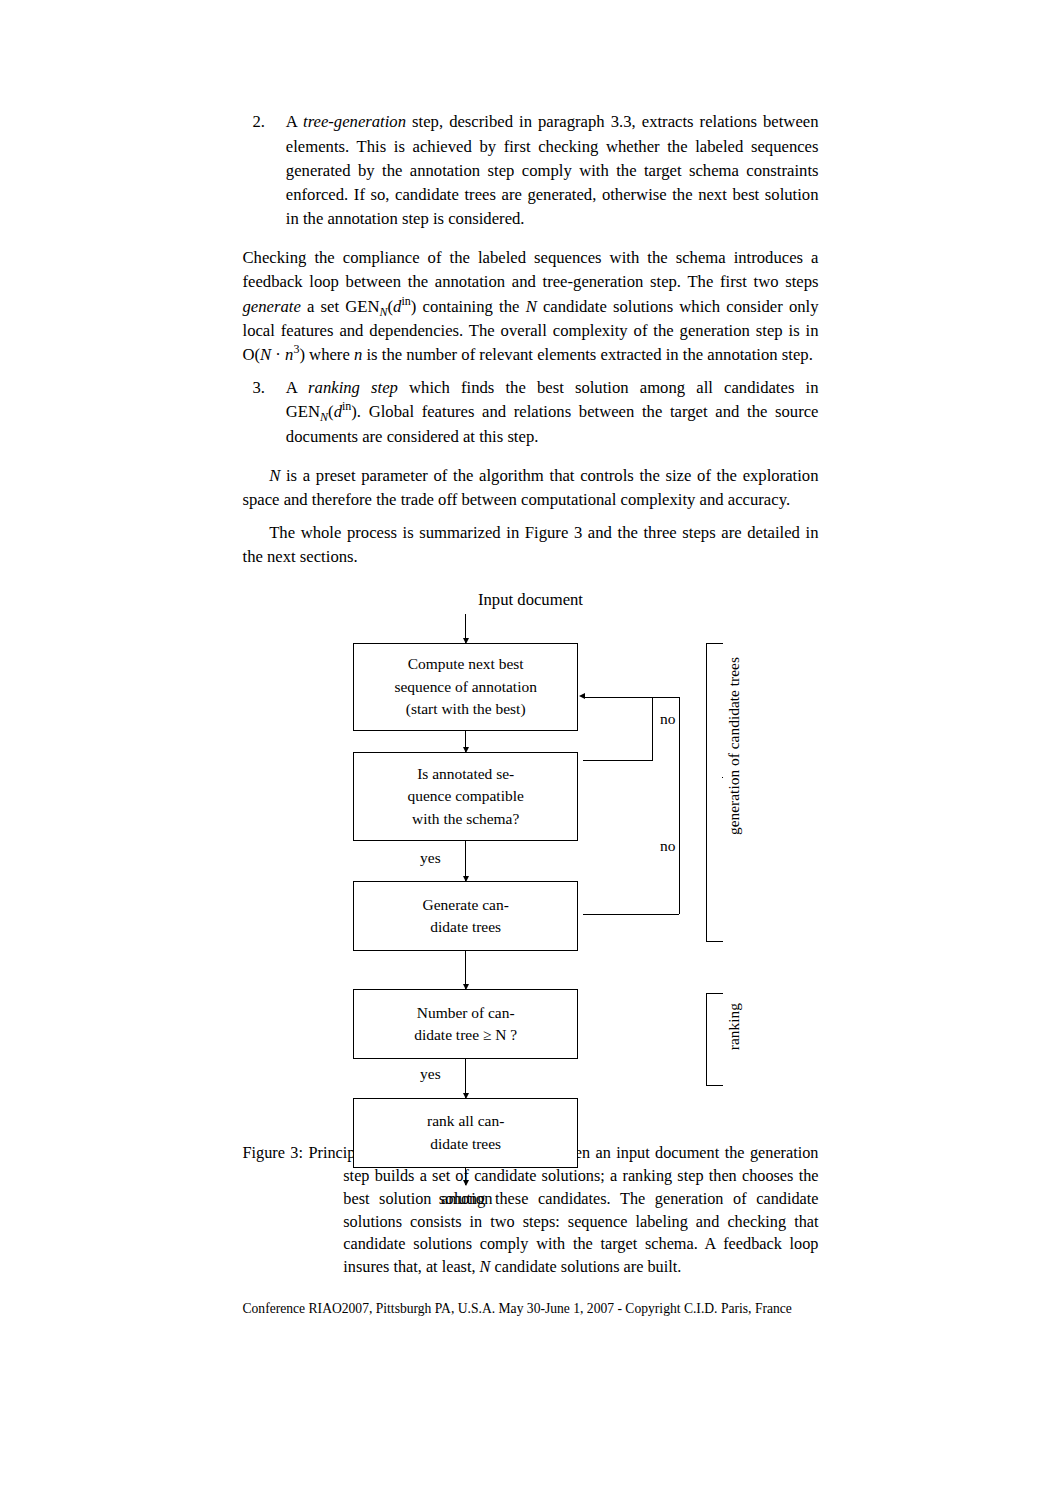2. A tree-generation step, described in paragraph 3.3, extracts relations between elements. This is achieved by first checking whether the labeled sequences generated by the annotation step comply with the target schema constraints enforced. If so, candidate trees are generated, otherwise the next best solution in the annotation step is considered.
Checking the compliance of the labeled sequences with the schema introduces a feedback loop between the annotation and tree-generation step. The first two steps generate a set GENN(din) containing the N candidate solutions which consider only local features and dependencies. The overall complexity of the generation step is in O(N · n3) where n is the number of relevant elements extracted in the annotation step.
3. A ranking step which finds the best solution among all candidates in GENN(din). Global features and relations between the target and the source documents are considered at this step.
N is a preset parameter of the algorithm that controls the size of the exploration space and therefore the trade off between computational complexity and accuracy.
The whole process is summarized in Figure 3 and the three steps are detailed in the next sections.
Input document
Compute next best
sequence of annotation
(start with the best)
Is annotated se-
quence compatible
with the schema?
yes
Generate can-
didate trees
Number of can-
didate tree ≥ N ?
yes
rank all can-
didate trees
solution
no
no
generation of candidate trees
ranking
Figure 3: Principle of the reranking approach: given an input document the generation step builds a set of candidate solutions; a ranking step then chooses the best solution among these candidates. The generation of candidate solutions consists in two steps: sequence labeling and checking that candidate solutions comply with the target schema. A feedback loop insures that, at least, N candidate solutions are built.
Conference RIAO2007, Pittsburgh PA, U.S.A. May 30-June 1, 2007 - Copyright C.I.D. Paris, France